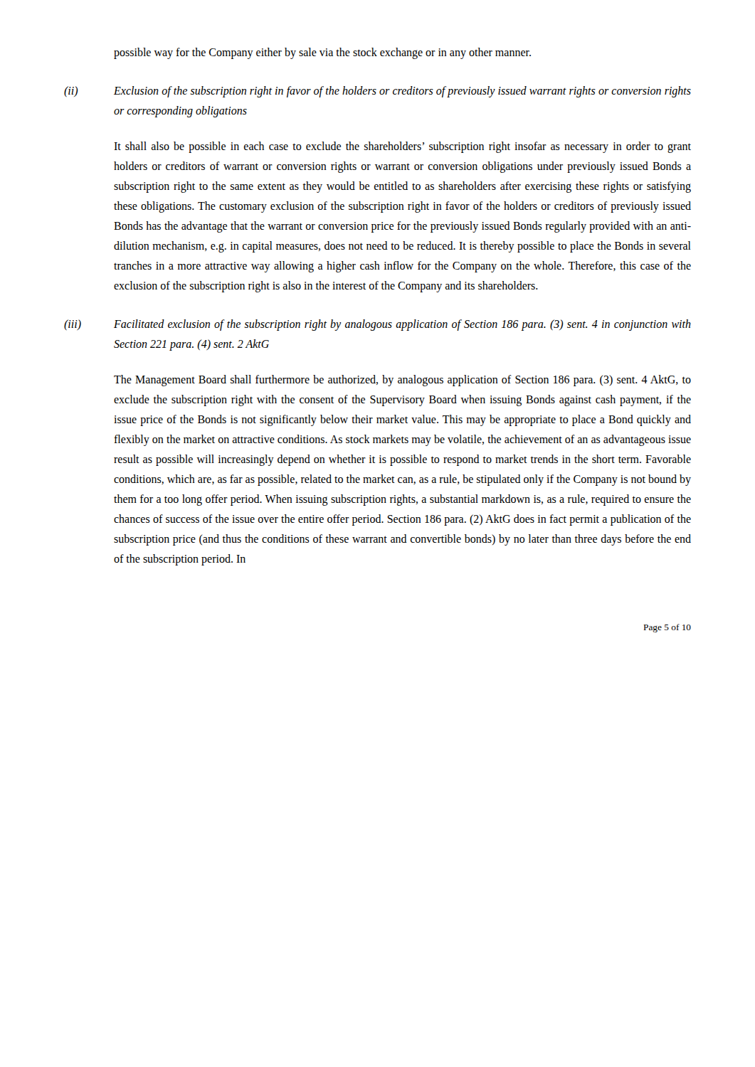possible way for the Company either by sale via the stock exchange or in any other manner.
(ii)
Exclusion of the subscription right in favor of the holders or creditors of previously issued warrant rights or conversion rights or corresponding obligations
It shall also be possible in each case to exclude the shareholders’ subscription right insofar as necessary in order to grant holders or creditors of warrant or conversion rights or warrant or conversion obligations under previously issued Bonds a subscription right to the same extent as they would be entitled to as shareholders after exercising these rights or satisfying these obligations. The customary exclusion of the subscription right in favor of the holders or creditors of previously issued Bonds has the advantage that the warrant or conversion price for the previously issued Bonds regularly provided with an anti-dilution mechanism, e.g. in capital measures, does not need to be reduced. It is thereby possible to place the Bonds in several tranches in a more attractive way allowing a higher cash inflow for the Company on the whole. Therefore, this case of the exclusion of the subscription right is also in the interest of the Company and its shareholders.
(iii)
Facilitated exclusion of the subscription right by analogous application of Section 186 para. (3) sent. 4 in conjunction with Section 221 para. (4) sent. 2 AktG
The Management Board shall furthermore be authorized, by analogous application of Section 186 para. (3) sent. 4 AktG, to exclude the subscription right with the consent of the Supervisory Board when issuing Bonds against cash payment, if the issue price of the Bonds is not significantly below their market value. This may be appropriate to place a Bond quickly and flexibly on the market on attractive conditions. As stock markets may be volatile, the achievement of an as advantageous issue result as possible will increasingly depend on whether it is possible to respond to market trends in the short term. Favorable conditions, which are, as far as possible, related to the market can, as a rule, be stipulated only if the Company is not bound by them for a too long offer period. When issuing subscription rights, a substantial markdown is, as a rule, required to ensure the chances of success of the issue over the entire offer period. Section 186 para. (2) AktG does in fact permit a publication of the subscription price (and thus the conditions of these warrant and convertible bonds) by no later than three days before the end of the subscription period. In
Page 5 of 10